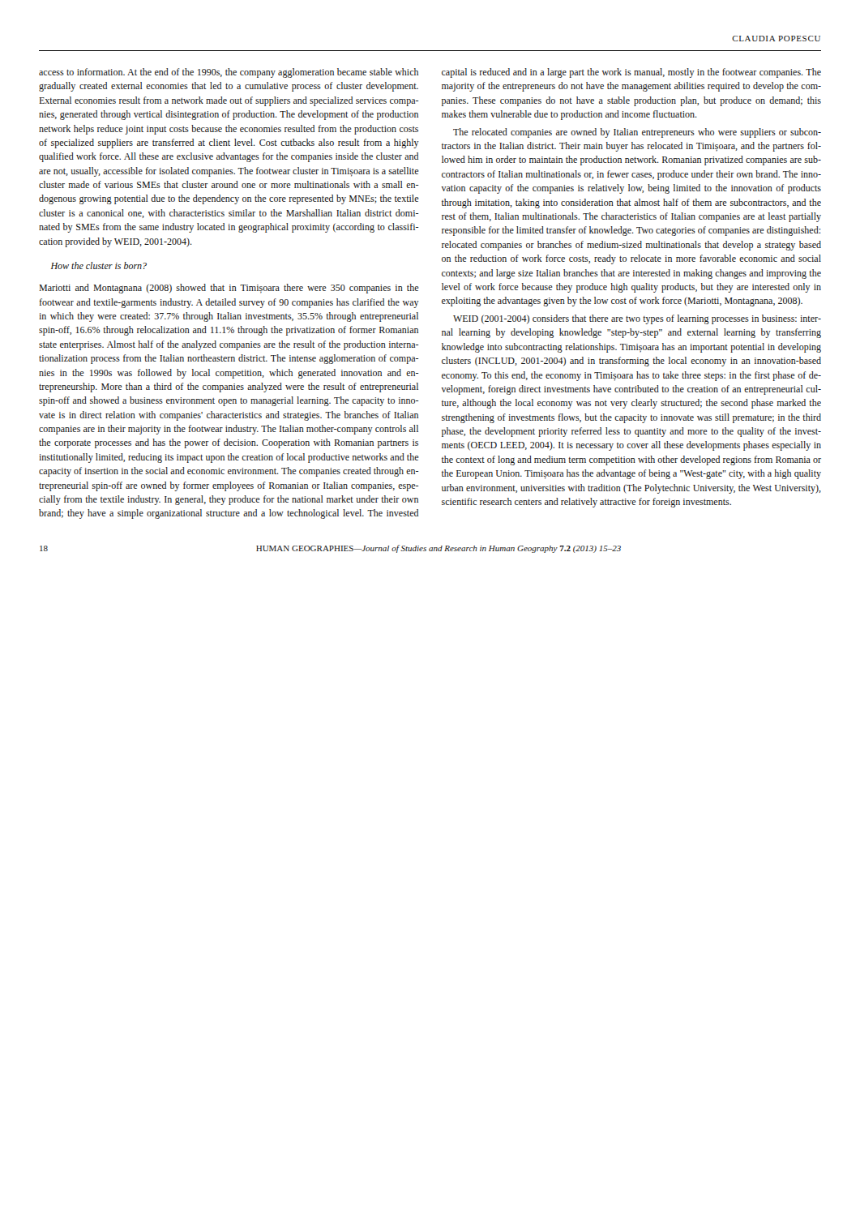CLAUDIA POPESCU
access to information. At the end of the 1990s, the company agglomeration became stable which gradually created external economies that led to a cumulative process of cluster development. External economies result from a network made out of suppliers and specialized services companies, generated through vertical disintegration of production. The development of the production network helps reduce joint input costs because the economies resulted from the production costs of specialized suppliers are transferred at client level. Cost cutbacks also result from a highly qualified work force. All these are exclusive advantages for the companies inside the cluster and are not, usually, accessible for isolated companies. The footwear cluster in Timișoara is a satellite cluster made of various SMEs that cluster around one or more multinationals with a small endogenous growing potential due to the dependency on the core represented by MNEs; the textile cluster is a canonical one, with characteristics similar to the Marshallian Italian district dominated by SMEs from the same industry located in geographical proximity (according to classification provided by WEID, 2001-2004).
How the cluster is born?
Mariotti and Montagnana (2008) showed that in Timișoara there were 350 companies in the footwear and textile-garments industry. A detailed survey of 90 companies has clarified the way in which they were created: 37.7% through Italian investments, 35.5% through entrepreneurial spin-off, 16.6% through relocalization and 11.1% through the privatization of former Romanian state enterprises. Almost half of the analyzed companies are the result of the production internationalization process from the Italian northeastern district. The intense agglomeration of companies in the 1990s was followed by local competition, which generated innovation and entrepreneurship. More than a third of the companies analyzed were the result of entrepreneurial spin-off and showed a business environment open to managerial learning. The capacity to innovate is in direct relation with companies' characteristics and strategies. The branches of Italian companies are in their majority in the footwear industry. The Italian mother-company controls all the corporate processes and has the power of decision. Cooperation with Romanian partners is institutionally limited, reducing its impact upon the creation of local productive networks and the capacity of insertion in the social and economic environment. The companies created through entrepreneurial spin-off are owned by former employees of Romanian or Italian companies, especially from the textile industry. In general, they produce for the national market under their own brand; they have a simple organizational structure and a low technological level. The invested capital is reduced and in a large part the work is manual, mostly in the footwear companies. The majority of the entrepreneurs do not have the management abilities required to develop the companies. These companies do not have a stable production plan, but produce on demand; this makes them vulnerable due to production and income fluctuation.
The relocated companies are owned by Italian entrepreneurs who were suppliers or subcontractors in the Italian district. Their main buyer has relocated in Timișoara, and the partners followed him in order to maintain the production network. Romanian privatized companies are subcontractors of Italian multinationals or, in fewer cases, produce under their own brand. The innovation capacity of the companies is relatively low, being limited to the innovation of products through imitation, taking into consideration that almost half of them are subcontractors, and the rest of them, Italian multinationals. The characteristics of Italian companies are at least partially responsible for the limited transfer of knowledge. Two categories of companies are distinguished: relocated companies or branches of medium-sized multinationals that develop a strategy based on the reduction of work force costs, ready to relocate in more favorable economic and social contexts; and large size Italian branches that are interested in making changes and improving the level of work force because they produce high quality products, but they are interested only in exploiting the advantages given by the low cost of work force (Mariotti, Montagnana, 2008).
WEID (2001-2004) considers that there are two types of learning processes in business: internal learning by developing knowledge "step-by-step" and external learning by transferring knowledge into subcontracting relationships. Timișoara has an important potential in developing clusters (INCLUD, 2001-2004) and in transforming the local economy in an innovation-based economy. To this end, the economy in Timișoara has to take three steps: in the first phase of development, foreign direct investments have contributed to the creation of an entrepreneurial culture, although the local economy was not very clearly structured; the second phase marked the strengthening of investments flows, but the capacity to innovate was still premature; in the third phase, the development priority referred less to quantity and more to the quality of the investments (OECD LEED, 2004). It is necessary to cover all these developments phases especially in the context of long and medium term competition with other developed regions from Romania or the European Union. Timișoara has the advantage of being a "West-gate" city, with a high quality urban environment, universities with tradition (The Polytechnic University, the West University), scientific research centers and relatively attractive for foreign investments.
18
HUMAN GEOGRAPHIES—Journal of Studies and Research in Human Geography 7.2 (2013) 15–23